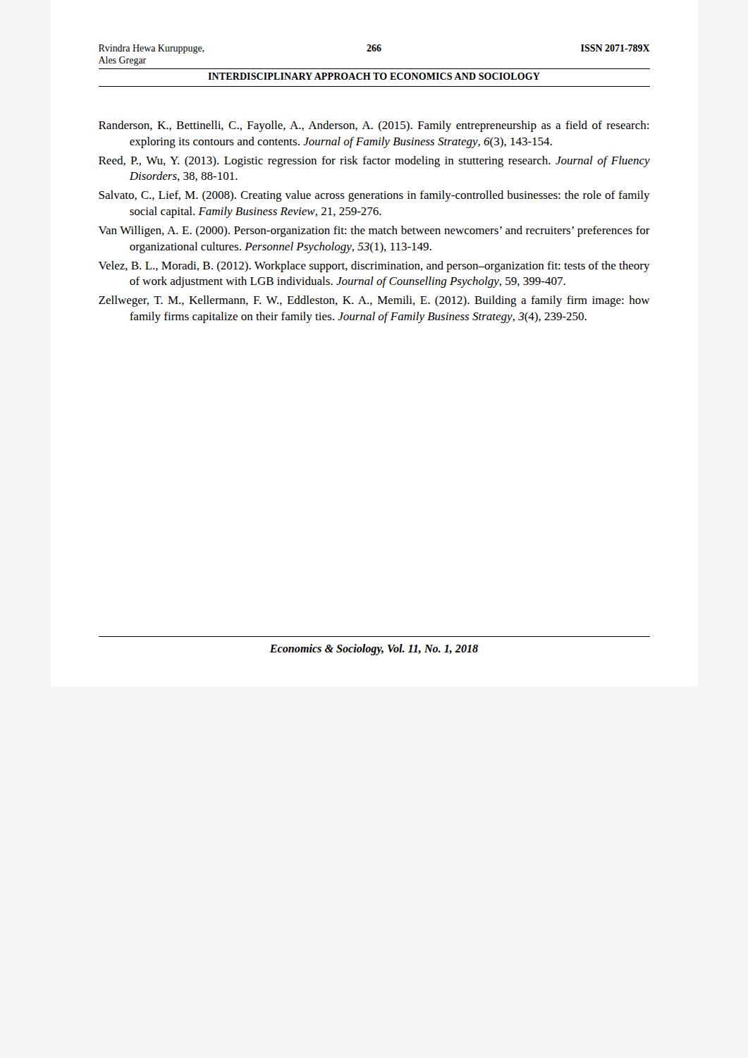Rvindra Hewa Kuruppuge,
Ales Gregar
266
ISSN 2071-789X
INTERDISCIPLINARY APPROACH TO ECONOMICS AND SOCIOLOGY
Randerson, K., Bettinelli, C., Fayolle, A., Anderson, A. (2015). Family entrepreneurship as a field of research: exploring its contours and contents. Journal of Family Business Strategy, 6(3), 143-154.
Reed, P., Wu, Y. (2013). Logistic regression for risk factor modeling in stuttering research. Journal of Fluency Disorders, 38, 88-101.
Salvato, C., Lief, M. (2008). Creating value across generations in family-controlled businesses: the role of family social capital. Family Business Review, 21, 259-276.
Van Willigen, A. E. (2000). Person-organization fit: the match between newcomers’ and recruiters’ preferences for organizational cultures. Personnel Psychology, 53(1), 113-149.
Velez, B. L., Moradi, B. (2012). Workplace support, discrimination, and person–organization fit: tests of the theory of work adjustment with LGB individuals. Journal of Counselling Psycholgy, 59, 399-407.
Zellweger, T. M., Kellermann, F. W., Eddleston, K. A., Memili, E. (2012). Building a family firm image: how family firms capitalize on their family ties. Journal of Family Business Strategy, 3(4), 239-250.
Economics & Sociology, Vol. 11, No. 1, 2018